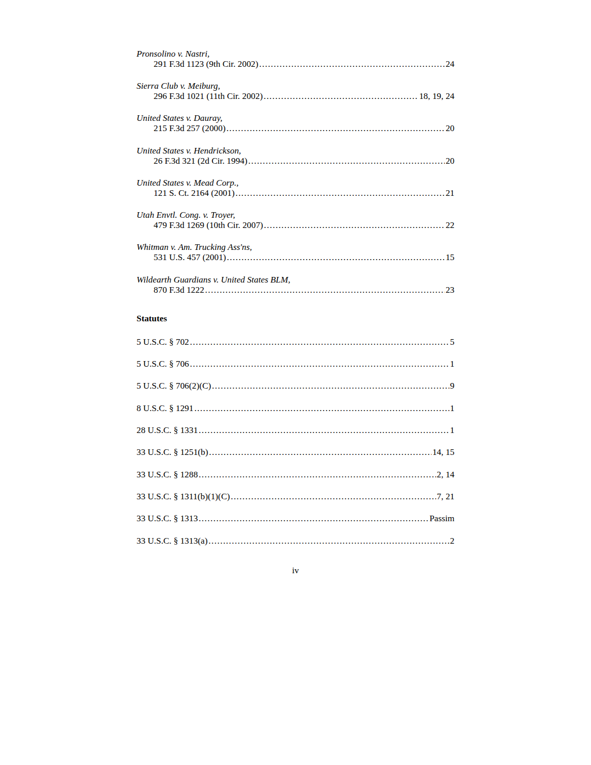Pronsolino v. Nastri,
291 F.3d 1123 (9th Cir. 2002) ................................................................................................ 24
Sierra Club v. Meiburg,
296 F.3d 1021 (11th Cir. 2002) ..................................................................... 18, 19, 24
United States v. Dauray,
215 F.3d 257 (2000) ............................................................................................. 20
United States v. Hendrickson,
26 F.3d 321 (2d Cir. 1994) ....................................................................................... 20
United States v. Mead Corp.,
121 S. Ct. 2164 (2001) ......................................................................................... 21
Utah Envtl. Cong. v. Troyer,
479 F.3d 1269 (10th Cir. 2007) ................................................................................ 22
Whitman v. Am. Trucking Ass'ns,
531 U.S. 457 (2001) ............................................................................................. 15
Wildearth Guardians v. United States BLM,
870 F.3d 1222 ......................................................................................................... 23
Statutes
5 U.S.C. § 702 ................................................................................................................. 5
5 U.S.C. § 706 ................................................................................................................. 1
5 U.S.C. § 706(2)(C) ....................................................................................................... 9
8 U.S.C. § 1291 ............................................................................................................... 1
28 U.S.C. § 1331 ............................................................................................................. 1
33 U.S.C. § 1251(b) ............................................................................................... 14, 15
33 U.S.C. § 1288 ..................................................................................................... 2, 14
33 U.S.C. § 1311(b)(1)(C) ..................................................................................... 7, 21
33 U.S.C. § 1313 ............................................................................................. Passim
33 U.S.C. § 1313(a) ....................................................................................................... 2
iv